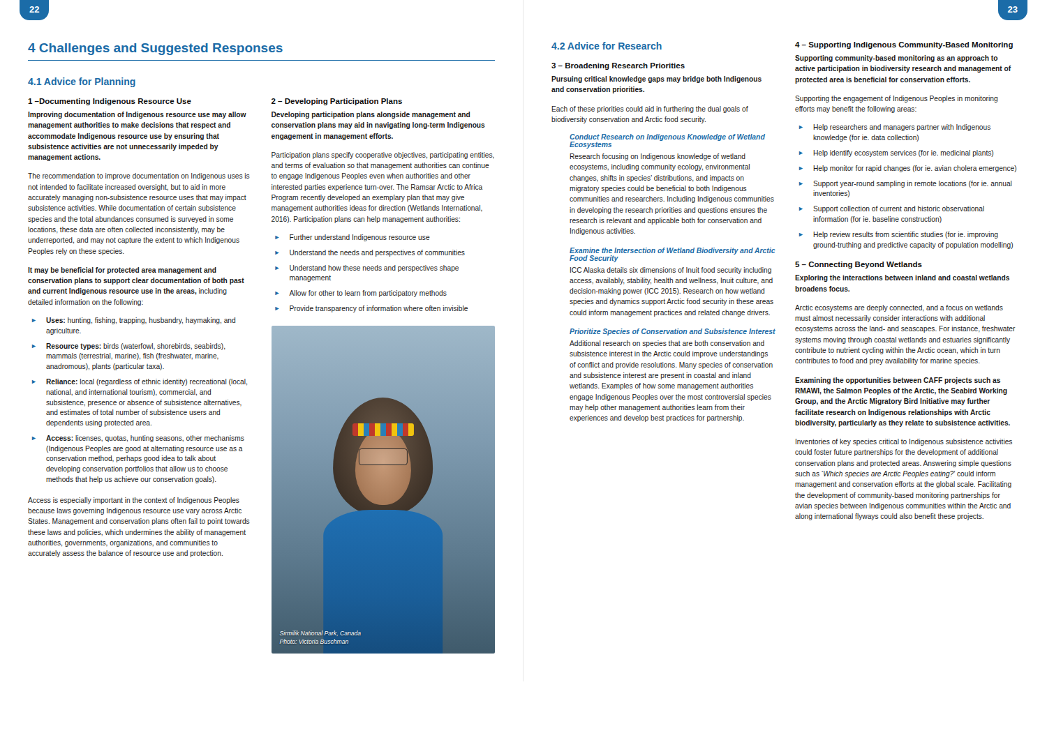22
4 Challenges and Suggested Responses
4.1 Advice for Planning
1 –Documenting Indigenous Resource Use
Improving documentation of Indigenous resource use may allow management authorities to make decisions that respect and accommodate Indigenous resource use by ensuring that subsistence activities are not unnecessarily impeded by management actions.
The recommendation to improve documentation on Indigenous uses is not intended to facilitate increased oversight, but to aid in more accurately managing non-subsistence resource uses that may impact subsistence activities. While documentation of certain subsistence species and the total abundances consumed is surveyed in some locations, these data are often collected inconsistently, may be underreported, and may not capture the extent to which Indigenous Peoples rely on these species.
It may be beneficial for protected area management and conservation plans to support clear documentation of both past and current Indigenous resource use in the areas, including detailed information on the following:
Uses: hunting, fishing, trapping, husbandry, haymaking, and agriculture.
Resource types: birds (waterfowl, shorebirds, seabirds), mammals (terrestrial, marine), fish (freshwater, marine, anadromous), plants (particular taxa).
Reliance: local (regardless of ethnic identity) recreational (local, national, and international tourism), commercial, and subsistence, presence or absence of subsistence alternatives, and estimates of total number of subsistence users and dependents using protected area.
Access: licenses, quotas, hunting seasons, other mechanisms (Indigenous Peoples are good at alternating resource use as a conservation method, perhaps good idea to talk about developing conservation portfolios that allow us to choose methods that help us achieve our conservation goals).
Access is especially important in the context of Indigenous Peoples because laws governing Indigenous resource use vary across Arctic States. Management and conservation plans often fail to point towards these laws and policies, which undermines the ability of management authorities, governments, organizations, and communities to accurately assess the balance of resource use and protection.
2 – Developing Participation Plans
Developing participation plans alongside management and conservation plans may aid in navigating long-term Indigenous engagement in management efforts.
Participation plans specify cooperative objectives, participating entities, and terms of evaluation so that management authorities can continue to engage Indigenous Peoples even when authorities and other interested parties experience turn-over. The Ramsar Arctic to Africa Program recently developed an exemplary plan that may give management authorities ideas for direction (Wetlands International, 2016). Participation plans can help management authorities:
Further understand Indigenous resource use
Understand the needs and perspectives of communities
Understand how these needs and perspectives shape management
Allow for other to learn from participatory methods
Provide transparency of information where often invisible
Sirmilik National Park, Canada
Photo: Victoria Buschman
23
4.2 Advice for Research
3 – Broadening Research Priorities
Pursuing critical knowledge gaps may bridge both Indigenous and conservation priorities.
Each of these priorities could aid in furthering the dual goals of biodiversity conservation and Arctic food security.
Conduct Research on Indigenous Knowledge of Wetland Ecosystems
Research focusing on Indigenous knowledge of wetland ecosystems, including community ecology, environmental changes, shifts in species’ distributions, and impacts on migratory species could be beneficial to both Indigenous communities and researchers. Including Indigenous communities in developing the research priorities and questions ensures the research is relevant and applicable both for conservation and Indigenous activities.
Examine the Intersection of Wetland Biodiversity and Arctic Food Security
ICC Alaska details six dimensions of Inuit food security including access, availably, stability, health and wellness, Inuit culture, and decision-making power (ICC 2015). Research on how wetland species and dynamics support Arctic food security in these areas could inform management practices and related change drivers.
Prioritize Species of Conservation and Subsistence Interest
Additional research on species that are both conservation and subsistence interest in the Arctic could improve understandings of conflict and provide resolutions. Many species of conservation and subsistence interest are present in coastal and inland wetlands. Examples of how some management authorities engage Indigenous Peoples over the most controversial species may help other management authorities learn from their experiences and develop best practices for partnership.
4 – Supporting Indigenous Community-Based Monitoring
Supporting community-based monitoring as an approach to active participation in biodiversity research and management of protected area is beneficial for conservation efforts.
Supporting the engagement of Indigenous Peoples in monitoring efforts may benefit the following areas:
Help researchers and managers partner with Indigenous knowledge (for ie. data collection)
Help identify ecosystem services (for ie. medicinal plants)
Help monitor for rapid changes (for ie. avian cholera emergence)
Support year-round sampling in remote locations (for ie. annual inventories)
Support collection of current and historic observational information (for ie. baseline construction)
Help review results from scientific studies (for ie. improving ground-truthing and predictive capacity of population modelling)
5 – Connecting Beyond Wetlands
Exploring the interactions between inland and coastal wetlands broadens focus.
Arctic ecosystems are deeply connected, and a focus on wetlands must almost necessarily consider interactions with additional ecosystems across the land- and seascapes. For instance, freshwater systems moving through coastal wetlands and estuaries significantly contribute to nutrient cycling within the Arctic ocean, which in turn contributes to food and prey availability for marine species.
Examining the opportunities between CAFF projects such as RMAWI, the Salmon Peoples of the Arctic, the Seabird Working Group, and the Arctic Migratory Bird Initiative may further facilitate research on Indigenous relationships with Arctic biodiversity, particularly as they relate to subsistence activities.
Inventories of key species critical to Indigenous subsistence activities could foster future partnerships for the development of additional conservation plans and protected areas. Answering simple questions such as ‘Which species are Arctic Peoples eating?’ could inform management and conservation efforts at the global scale. Facilitating the development of community-based monitoring partnerships for avian species between Indigenous communities within the Arctic and along international flyways could also benefit these projects.